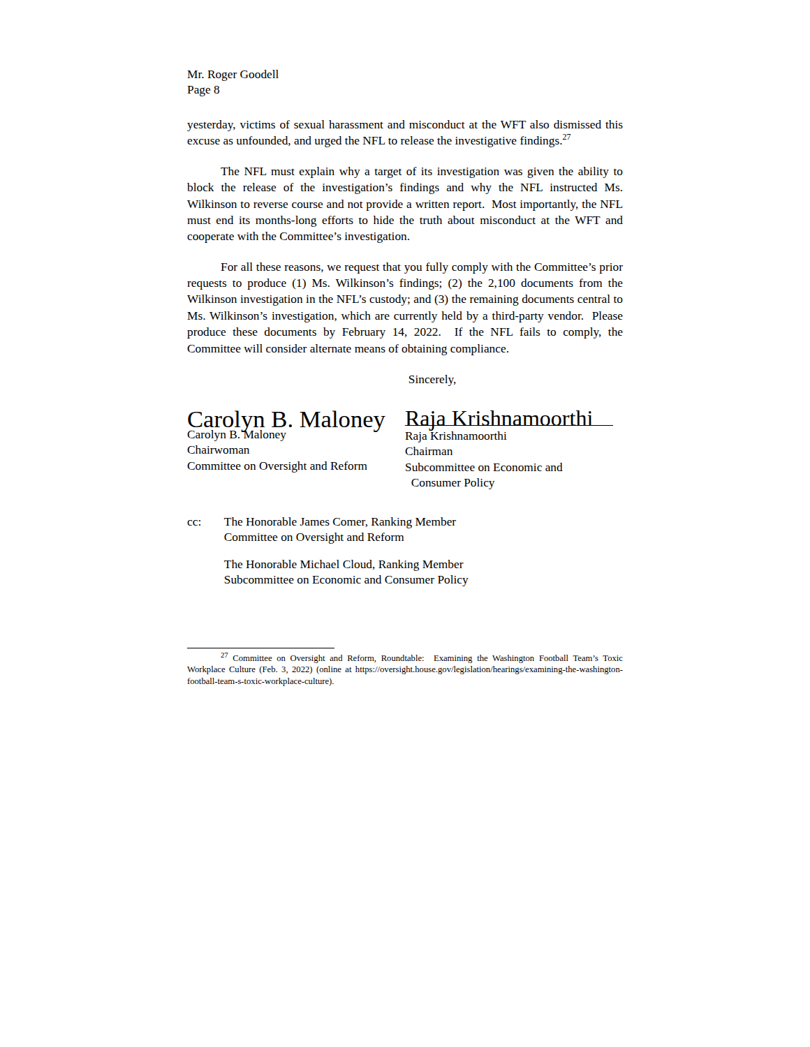Mr. Roger Goodell
Page 8
yesterday, victims of sexual harassment and misconduct at the WFT also dismissed this excuse as unfounded, and urged the NFL to release the investigative findings.27
The NFL must explain why a target of its investigation was given the ability to block the release of the investigation’s findings and why the NFL instructed Ms. Wilkinson to reverse course and not provide a written report. Most importantly, the NFL must end its months-long efforts to hide the truth about misconduct at the WFT and cooperate with the Committee’s investigation.
For all these reasons, we request that you fully comply with the Committee’s prior requests to produce (1) Ms. Wilkinson’s findings; (2) the 2,100 documents from the Wilkinson investigation in the NFL’s custody; and (3) the remaining documents central to Ms. Wilkinson’s investigation, which are currently held by a third-party vendor. Please produce these documents by February 14, 2022. If the NFL fails to comply, the Committee will consider alternate means of obtaining compliance.
Sincerely,
| Carolyn B. Maloney Carolyn B. Maloney Chairwoman Committee on Oversight and Reform | Raja Krishnamoorthi Raja Krishnamoorthi Chairman Subcommittee on Economic and Consumer Policy |
| cc: | The Honorable James Comer, Ranking Member Committee on Oversight and Reform The Honorable Michael Cloud, Ranking Member Subcommittee on Economic and Consumer Policy |
27 Committee on Oversight and Reform, Roundtable: Examining the Washington Football Team’s Toxic Workplace Culture (Feb. 3, 2022) (online at https://oversight.house.gov/legislation/hearings/examining-the-washington-football-team-s-toxic-workplace-culture).